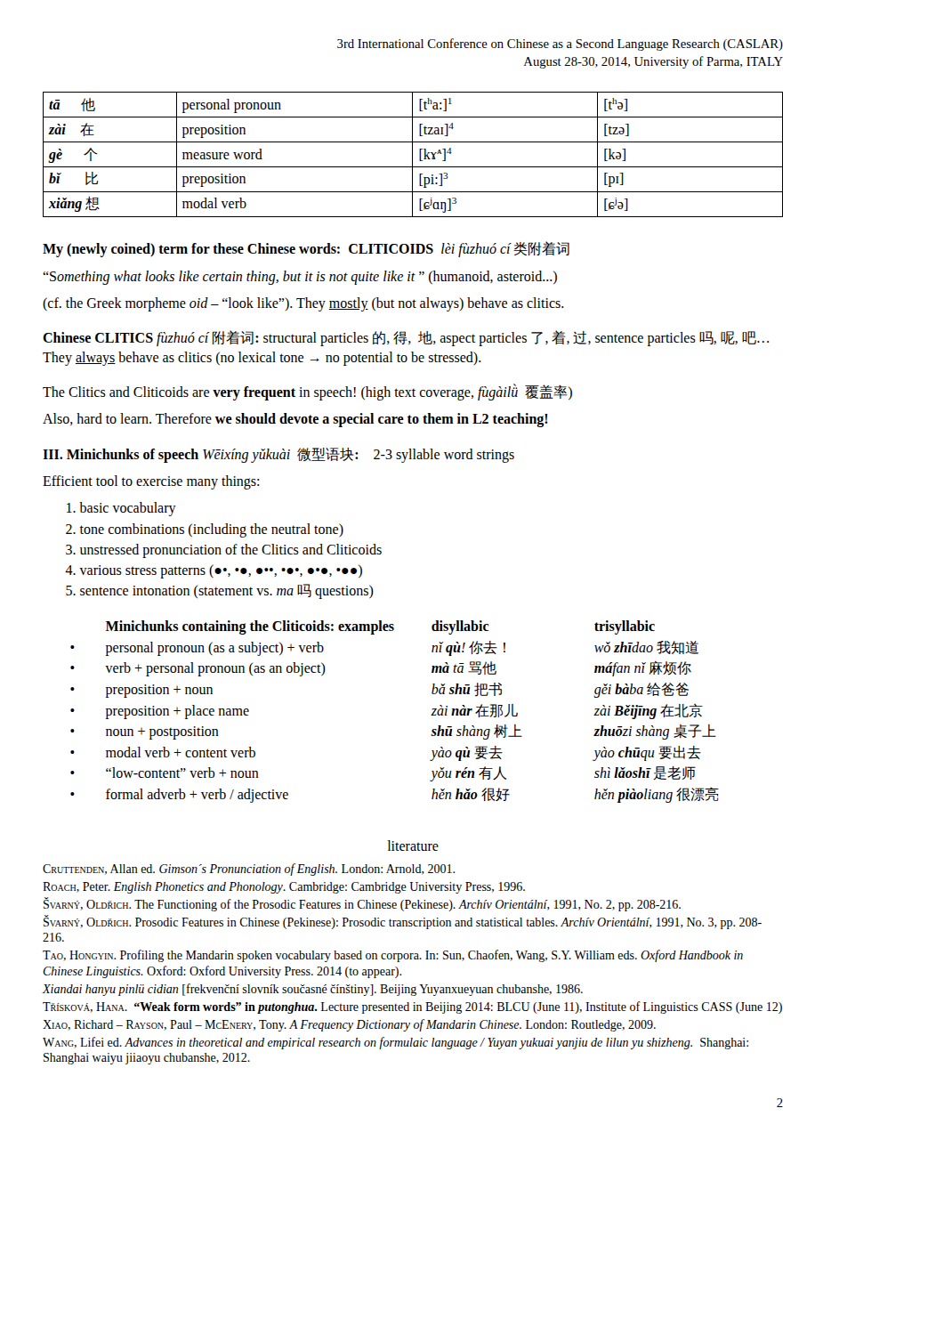3rd International Conference on Chinese as a Second Language Research (CASLAR)
August 28-30, 2014, University of Parma, ITALY
| tā 他 | personal pronoun | [t h a:] 1 | [t h ə] |
| zài 在 | preposition | [tzaɪ] 4 | [tzə] |
| gè 个 | measure word | [kɤ ᴀ ] 4 | [kə] |
| bǐ 比 | preposition | [pi:] 3 | [pɪ] |
| xiǎng 想 | modal verb | [ɕ j ɑŋ] 3 | [ɕ j ə] |
My (newly coined) term for these Chinese words: CLITICOIDS lèi fùzhuó cí 类附着词
“Something what looks like certain thing, but it is not quite like it ” (humanoid, asteroid...)
(cf. the Greek morpheme oid – “look like”). They mostly (but not always) behave as clitics.
Chinese CLITICS fùzhuó cí 附着词: structural particles 的, 得, 地, aspect particles 了, 着, 过, sentence particles 吗, 呢, 吧… They always behave as clitics (no lexical tone → no potential to be stressed).
The Clitics and Cliticoids are very frequent in speech! (high text coverage, fùgàilǜ 覆盖率)
Also, hard to learn. Therefore we should devote a special care to them in L2 teaching!
III. Minichunks of speech Wēixíng yǔkuài 微型语块: 2-3 syllable word strings
Efficient tool to exercise many things:
basic vocabulary
tone combinations (including the neutral tone)
unstressed pronunciation of the Clitics and Cliticoids
various stress patterns (●•, •●, ●••, •●•, ●•●, •●●)
sentence intonation (statement vs. ma 吗 questions)
| | Minichunks containing the Cliticoids: examples | disyllabic | trisyllabic |
| • | personal pronoun (as a subject) + verb | nǐ qù ! 你去！ | wǒ zhī dao 我知道 |
| • | verb + personal pronoun (as an object) | mà tā 骂他 | má fan nǐ 麻烦你 |
| • | preposition + noun | bǎ shū 把书 | gěi bà ba 给爸爸 |
| • | preposition + place name | zài nàr 在那儿 | zài Běijīng 在北京 |
| • | noun + postposition | shū shàng 树上 | zhuō zi shàng 桌子上 |
| • | modal verb + content verb | yào qù 要去 | yào chū qu 要出去 |
| • | “low-content” verb + noun | yǒu rén 有人 | shì lǎoshī 是老师 |
| • | formal adverb + verb / adjective | hěn hǎo 很好 | hěn piào liang 很漂亮 |
literature
Cruttenden, Allan ed. Gimson´s Pronunciation of English. London: Arnold, 2001.
Roach, Peter. English Phonetics and Phonology. Cambridge: Cambridge University Press, 1996.
Švarný, Oldřich. The Functioning of the Prosodic Features in Chinese (Pekinese). Archív Orientální, 1991, No. 2, pp. 208-216.
Švarný, Oldřich. Prosodic Features in Chinese (Pekinese): Prosodic transcription and statistical tables. Archív Orientální, 1991, No. 3, pp. 208-216.
Tao, Hongyin. Profiling the Mandarin spoken vocabulary based on corpora. In: Sun, Chaofen, Wang, S.Y. William eds. Oxford Handbook in Chinese Linguistics. Oxford: Oxford University Press. 2014 (to appear).
Xiandai hanyu pinlü cidian [frekvenční slovník současné čínštiny]. Beijing Yuyanxueyuan chubanshe, 1986.
Třísková, Hana. “Weak form words” in putonghua. Lecture presented in Beijing 2014: BLCU (June 11), Institute of Linguistics CASS (June 12)
Xiao, Richard – Rayson, Paul – McEnery, Tony. A Frequency Dictionary of Mandarin Chinese. London: Routledge, 2009.
Wang, Lifei ed. Advances in theoretical and empirical research on formulaic language / Yuyan yukuai yanjiu de lilun yu shizheng. Shanghai: Shanghai waiyu jiiaoyu chubanshe, 2012.
2